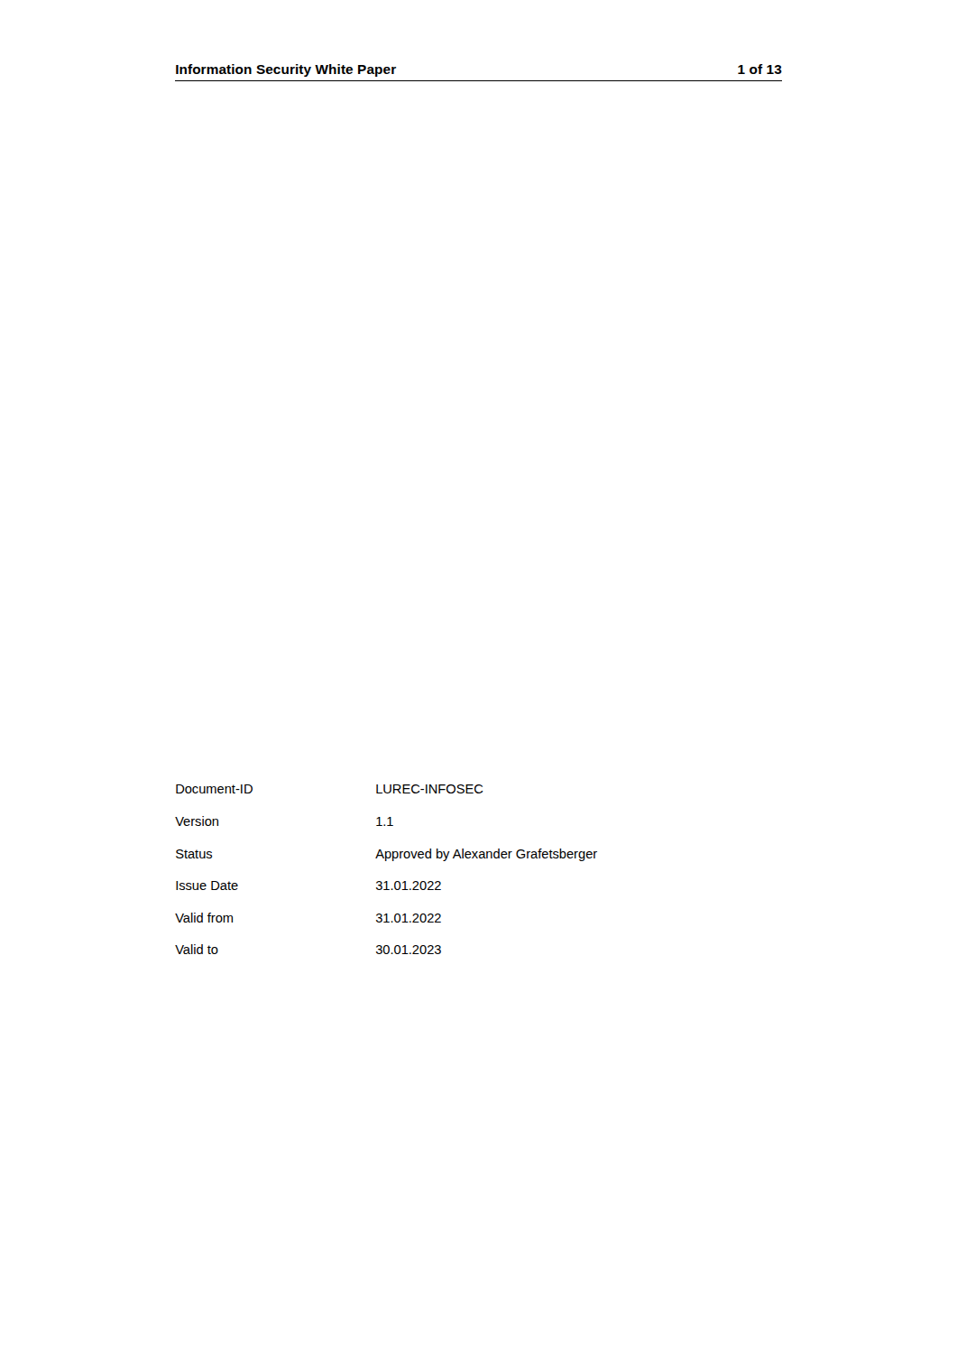Information Security White Paper 1 of 13
| Document-ID | LUREC-INFOSEC |
| Version | 1.1 |
| Status | Approved by Alexander Grafetsberger |
| Issue Date | 31.01.2022 |
| Valid from | 31.01.2022 |
| Valid to | 30.01.2023 |